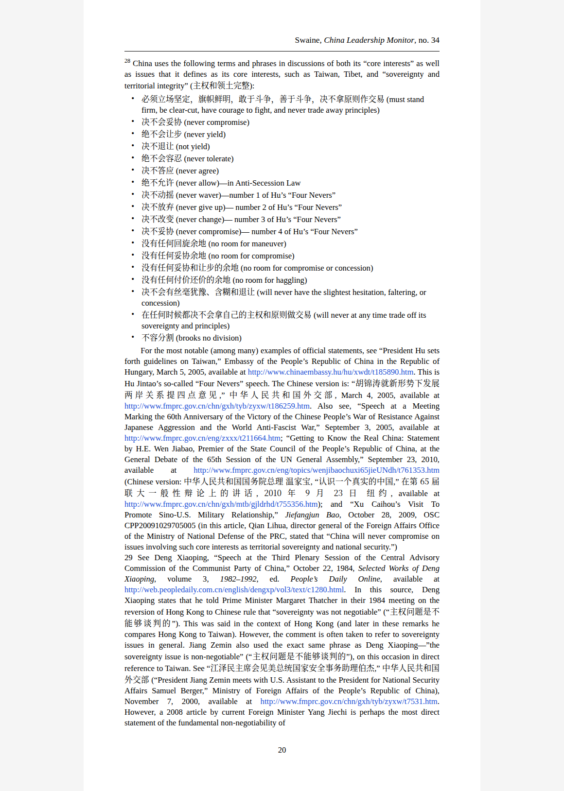Swaine, China Leadership Monitor, no. 34
28 China uses the following terms and phrases in discussions of both its “core interests” as well as issues that it defines as its core interests, such as Taiwan, Tibet, and “sovereignty and territorial integrity” (主权和领土完整):
必须立场坚定，旗帜鲜明，敢于斗争，善于斗争，决不拿原则作交易 (must stand firm, be clear-cut, have courage to fight, and never trade away principles)
决不会妥协 (never compromise)
绝不会让步 (never yield)
决不退让 (not yield)
绝不会容忍 (never tolerate)
决不答应 (never agree)
绝不允许 (never allow)—in Anti-Secession Law
决不动摇 (never waver)—number 1 of Hu’s “Four Nevers”
决不放弃 (never give up)— number 2 of Hu’s “Four Nevers”
决不改变 (never change)— number 3 of Hu’s “Four Nevers”
决不妥协 (never compromise)— number 4 of Hu’s “Four Nevers”
没有任何回旋余地 (no room for maneuver)
没有任何妥协余地 (no room for compromise)
没有任何妥协和让步的余地 (no room for compromise or concession)
没有任何付价还价的余地 (no room for haggling)
决不会有丝毫犹豫、含糊和退让 (will never have the slightest hesitation, faltering, or concession)
在任何时候都决不会拿自己的主权和原则做交易 (will never at any time trade off its sovereignty and principles)
不容分割 (brooks no division)
For the most notable (among many) examples of official statements, see “President Hu sets forth guidelines on Taiwan,” Embassy of the People’s Republic of China in the Republic of Hungary, March 5, 2005, available at http://www.chinaembassy.hu/hu/xwdt/t185890.htm. This is Hu Jintao’s so-called “Four Nevers” speech. The Chinese version is: “胡锦涛就新形势下发展两岸关系提四点意见,” 中华人民共和国外交部, March 4, 2005, available at http://www.fmprc.gov.cn/chn/gxh/tyb/zyxw/t186259.htm. Also see, “Speech at a Meeting Marking the 60th Anniversary of the Victory of the Chinese People’s War of Resistance Against Japanese Aggression and the World Anti-Fascist War,” September 3, 2005, available at http://www.fmprc.gov.cn/eng/zxxx/t211664.htm; “Getting to Know the Real China: Statement by H.E. Wen Jiabao, Premier of the State Council of the People’s Republic of China, at the General Debate of the 65th Session of the UN General Assembly,” September 23, 2010, available at http://www.fmprc.gov.cn/eng/topics/wenjibaochuxi65jieUNdh/t761353.htm (Chinese version: 中华人民共和国国务院总理 温家宝, “认识一个真实的中国,” 在第 65 届联大一般性辩论上的讲话, 2010 年 9 月 23 日 纽约, available at http://www.fmprc.gov.cn/chn/gxh/mtb/gjldrhd/t755356.htm); and “Xu Caihou’s Visit To Promote Sino-U.S. Military Relationship,” Jiefangjun Bao, October 28, 2009, OSC CPP20091029705005 (in this article, Qian Lihua, director general of the Foreign Affairs Office of the Ministry of National Defense of the PRC, stated that “China will never compromise on issues involving such core interests as territorial sovereignty and national security.”)
29 See Deng Xiaoping, “Speech at the Third Plenary Session of the Central Advisory Commission of the Communist Party of China,” October 22, 1984, Selected Works of Deng Xiaoping, volume 3, 1982–1992, ed. People’s Daily Online, available at http://web.peopledaily.com.cn/english/dengxp/vol3/text/c1280.html. In this source, Deng Xiaoping states that he told Prime Minister Margaret Thatcher in their 1984 meeting on the reversion of Hong Kong to Chinese rule that “sovereignty was not negotiable” (“主权问题是不能够谈判的”). This was said in the context of Hong Kong (and later in these remarks he compares Hong Kong to Taiwan). However, the comment is often taken to refer to sovereignty issues in general. Jiang Zemin also used the exact same phrase as Deng Xiaoping—”the sovereignty issue is non-negotiable” (“主权问题是不能够谈判的”), on this occasion in direct reference to Taiwan. See “江泽民主席会见美总统国家安全事务助理伯杰,” 中华人民共和国外交部 (“President Jiang Zemin meets with U.S. Assistant to the President for National Security Affairs Samuel Berger,” Ministry of Foreign Affairs of the People’s Republic of China), November 7, 2000, available at http://www.fmprc.gov.cn/chn/gxh/tyb/zyxw/t7531.htm. However, a 2008 article by current Foreign Minister Yang Jiechi is perhaps the most direct statement of the fundamental non-negotiability of
20